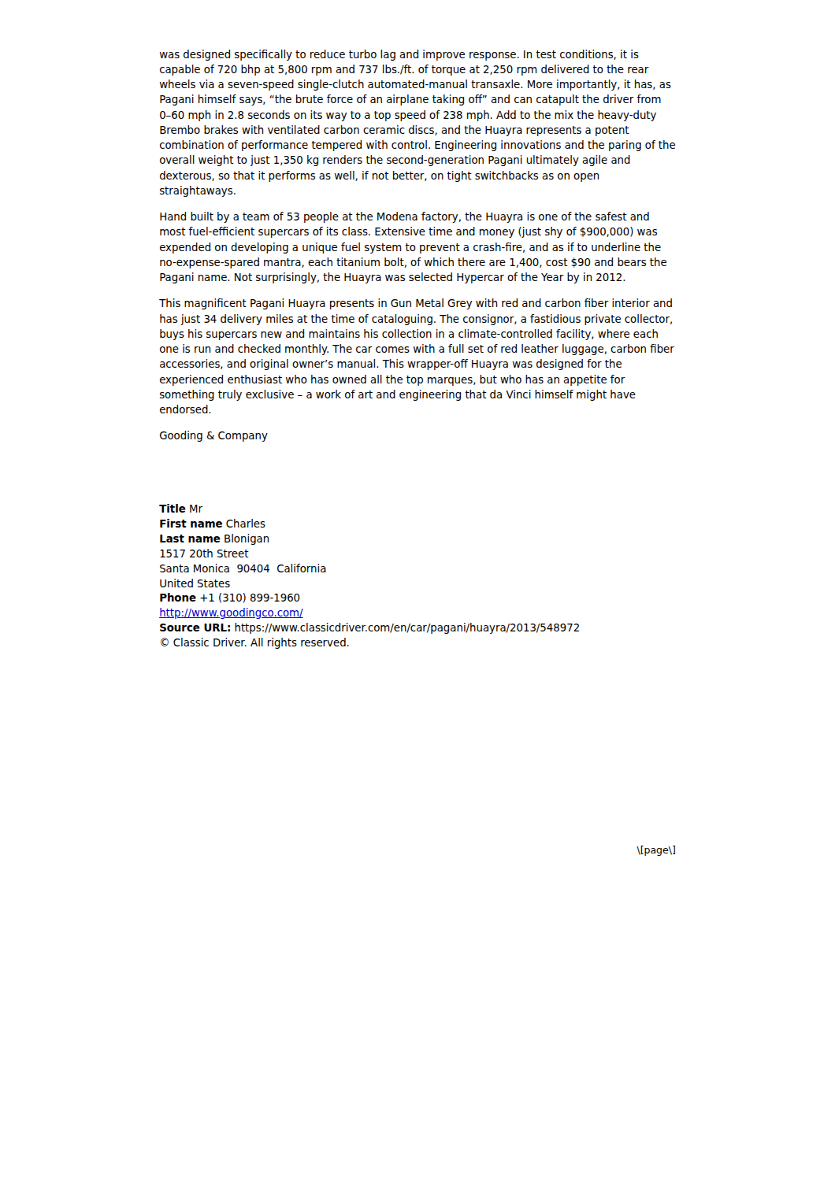was designed specifically to reduce turbo lag and improve response. In test conditions, it is capable of 720 bhp at 5,800 rpm and 737 lbs./ft. of torque at 2,250 rpm delivered to the rear wheels via a seven-speed single-clutch automated-manual transaxle. More importantly, it has, as Pagani himself says, “the brute force of an airplane taking off” and can catapult the driver from 0–60 mph in 2.8 seconds on its way to a top speed of 238 mph. Add to the mix the heavy-duty Brembo brakes with ventilated carbon ceramic discs, and the Huayra represents a potent combination of performance tempered with control. Engineering innovations and the paring of the overall weight to just 1,350 kg renders the second-generation Pagani ultimately agile and dexterous, so that it performs as well, if not better, on tight switchbacks as on open straightaways.
Hand built by a team of 53 people at the Modena factory, the Huayra is one of the safest and most fuel-efficient supercars of its class. Extensive time and money (just shy of $900,000) was expended on developing a unique fuel system to prevent a crash-fire, and as if to underline the no-expense-spared mantra, each titanium bolt, of which there are 1,400, cost $90 and bears the Pagani name. Not surprisingly, the Huayra was selected Hypercar of the Year by in 2012.
This magnificent Pagani Huayra presents in Gun Metal Grey with red and carbon fiber interior and has just 34 delivery miles at the time of cataloguing. The consignor, a fastidious private collector, buys his supercars new and maintains his collection in a climate-controlled facility, where each one is run and checked monthly. The car comes with a full set of red leather luggage, carbon fiber accessories, and original owner’s manual. This wrapper-off Huayra was designed for the experienced enthusiast who has owned all the top marques, but who has an appetite for something truly exclusive – a work of art and engineering that da Vinci himself might have endorsed.
Gooding & Company
Title Mr
First name Charles
Last name Blonigan
1517 20th Street
Santa Monica 90404 California
United States
Phone +1 (310) 899-1960
http://www.goodingco.com/
Source URL: https://www.classicdriver.com/en/car/pagani/huayra/2013/548972
© Classic Driver. All rights reserved.
\[page\]